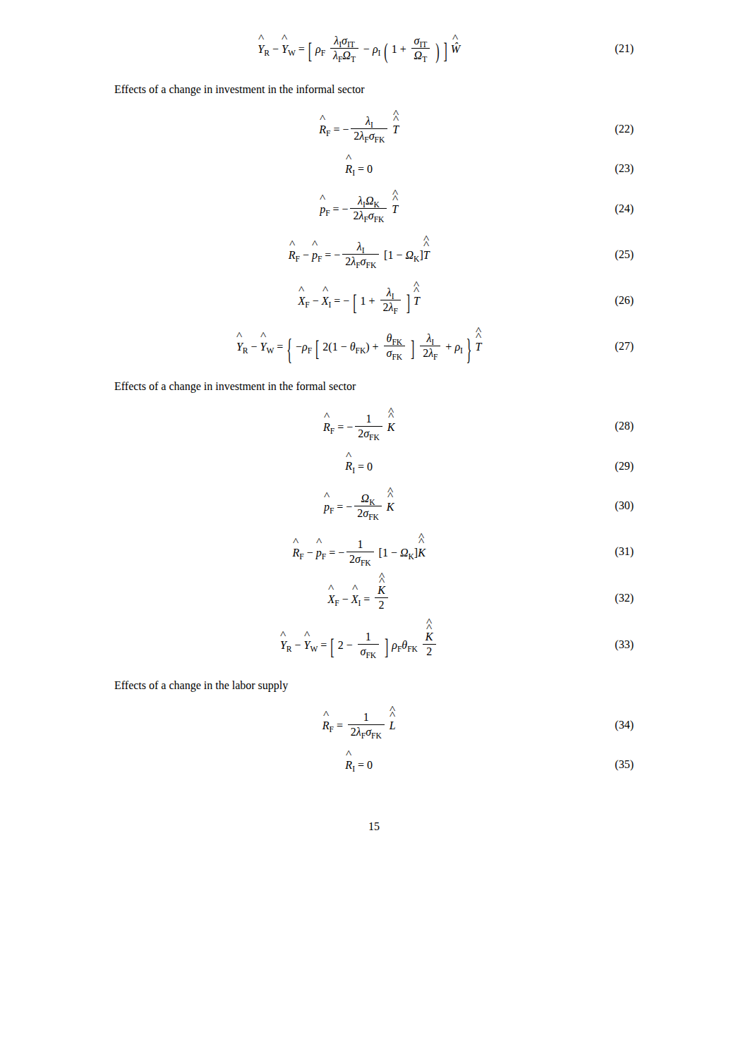YR − YW = [ ρF λIσIT λFΩT − ρI ( 1 + σIT ΩT ) ] Ŵ
(21)
Effects of a change in investment in the informal sector
RF = −λI 2λFσFK T
(22)
RI = 0
(23)
pF = −λIΩK 2λFσFK T
(24)
RF − pF = −λI 2λFσFK [1 − ΩK]T
(25)
XF − XI = − [ 1 + λI 2λF ] T
(26)
YR − YW = { −ρF [ 2(1 − θFK) + θFK σFK ] λI 2λF + ρI } T
(27)
Effects of a change in investment in the formal sector
RF = −12σFK K
(28)
RI = 0
(29)
pF = −ΩK 2σFK K
(30)
RF − pF = −12σFK [1 − ΩK]K
(31)
XF − XI = K 2
(32)
YR − YW = [ 2 − 1 σFK ] ρFθFK K 2
(33)
Effects of a change in the labor supply
RF = 12λFσFK L
(34)
RI = 0
(35)
15